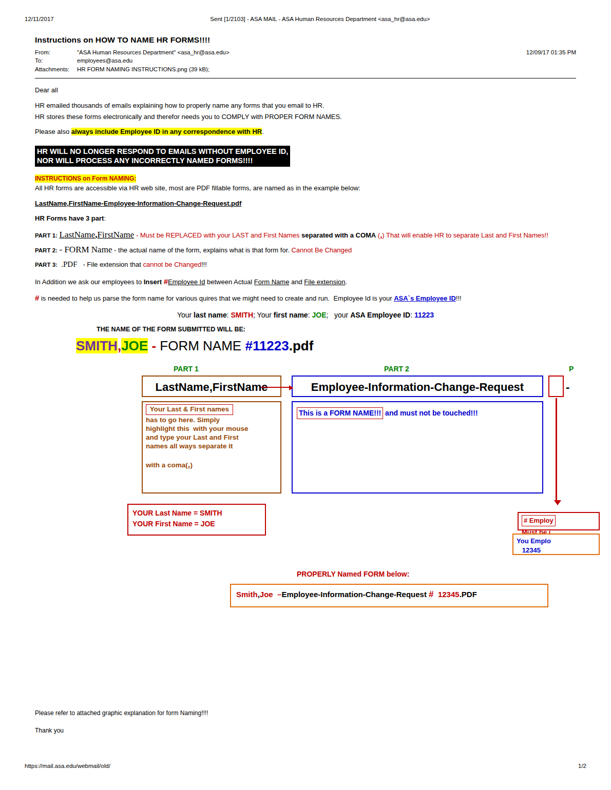12/11/2017
Sent [1/2103] - ASA MAIL - ASA Human Resources Department <asa_hr@asa.edu>
Instructions on HOW TO NAME HR FORMS!!!!
| From: | "ASA Human Resources Department" <asa_hr@asa.edu> | 12/09/17 01:35 PM |
| To: | employees@asa.edu | |
| Attachments: | HR FORM NAMING INSTRUCTIONS.png (39 kB); | |
Dear all
HR emailed thousands of emails explaining how to properly name any forms that you email to HR.
HR stores these forms electronically and therefor needs you to COMPLY with PROPER FORM NAMES.
Please also always include Employee ID in any correspondence with HR.
HR WILL NO LONGER RESPOND TO EMAILS WITHOUT EMPLOYEE ID,
NOR WILL PROCESS ANY INCORRECTLY NAMED FORMS!!!!
INSTRUCTIONS on Form NAMING:
All HR forms are accessible via HR web site, most are PDF fillable forms, are named as in the example below:
LastName,FirstName-Employee-Information-Change-Request.pdf
HR Forms have 3 part:
PART 1: LastName, FirstName - Must be REPLACED with your LAST and First Names separated with a COMA (,) That will enable HR to separate Last and First Names!!
PART 2: - FORM Name - the actual name of the form, explains what is that form for. Cannot Be Changed
PART 3: .PDF - File extension that cannot be Changed!!!
In Addition we ask our employees to Insert #Employee Id between Actual Form Name and File extension.
# is needed to help us parse the form name for various quires that we might need to create and run. Employee Id is your ASA`s Employee ID!!!
Your last name: SMITH; Your first name: JOE; your ASA Employee ID: 11223
THE NAME OF THE FORM SUBMITTED WILL BE:
SMITH, JOE - FORM NAME #11223.pdf
PART 1
PART 2
P
LastName,FirstName
Employee-Information-Change-Request
-
Your Last & First names
has to go here. Simply
highlight this with your mouse
and type your Last and First
names all ways separate it
with a coma(,)
This is a FORM NAME!!! and must not be touched!!!
YOUR Last Name = SMITH
YOUR First Name = JOE
# Employ
Must be i
You Emplo
12345
PROPERLY Named FORM below:
Smith, Joe –Employee-Information-Change-Request # 12345.PDF
Please refer to attached graphic explanation for form Naming!!!!
Thank you
https://mail.asa.edu/webmail/old/
1/2